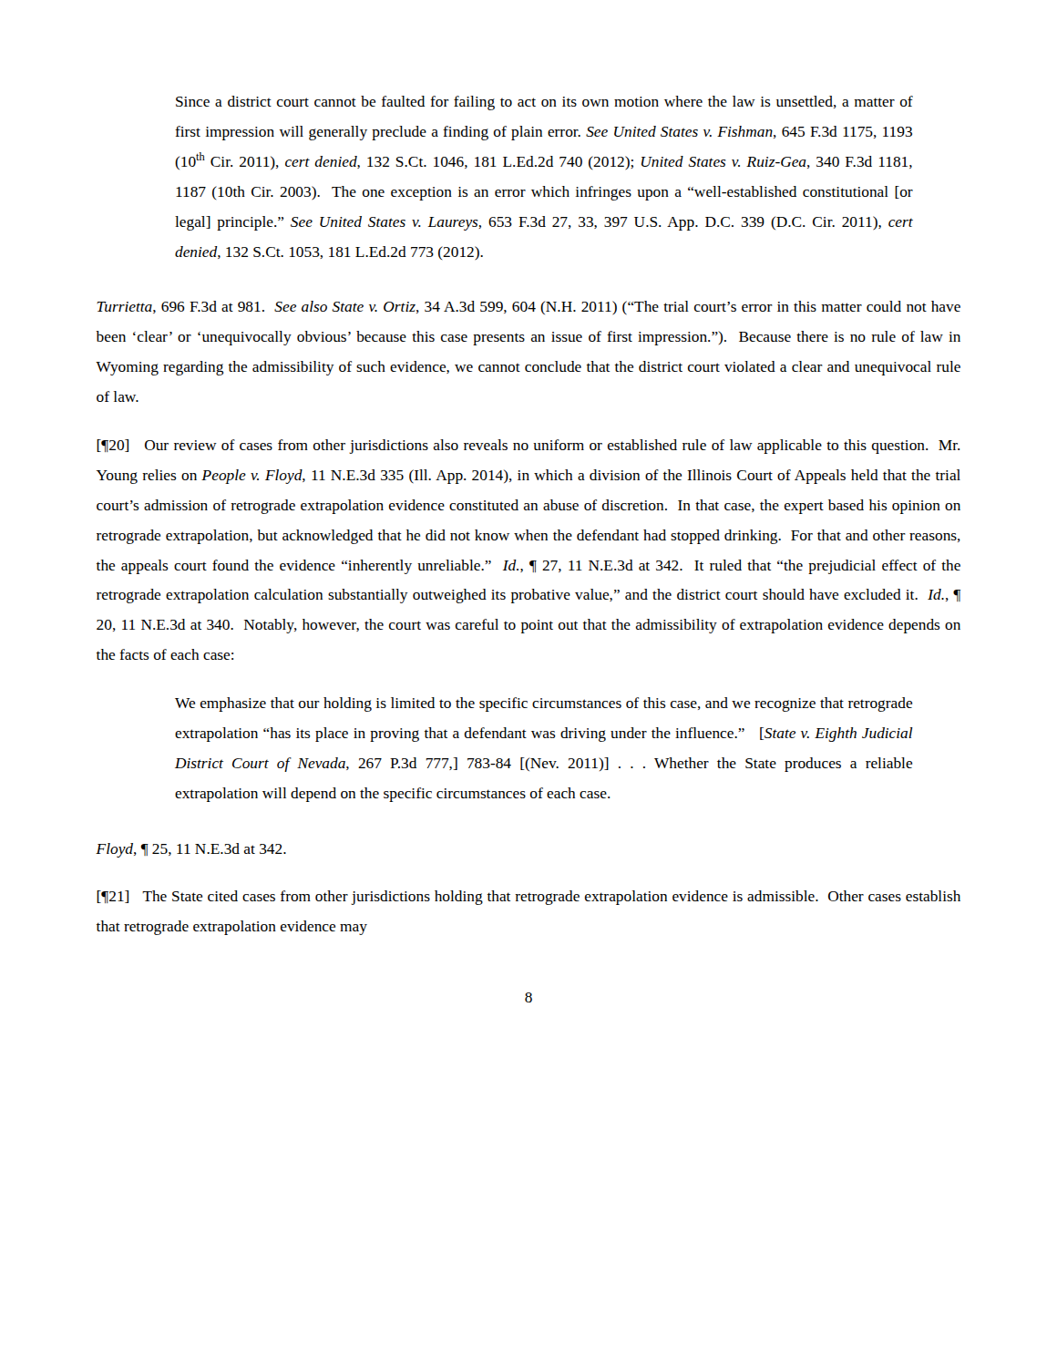Since a district court cannot be faulted for failing to act on its own motion where the law is unsettled, a matter of first impression will generally preclude a finding of plain error. See United States v. Fishman, 645 F.3d 1175, 1193 (10th Cir. 2011), cert denied, 132 S.Ct. 1046, 181 L.Ed.2d 740 (2012); United States v. Ruiz-Gea, 340 F.3d 1181, 1187 (10th Cir. 2003). The one exception is an error which infringes upon a “well-established constitutional [or legal] principle.” See United States v. Laureys, 653 F.3d 27, 33, 397 U.S. App. D.C. 339 (D.C. Cir. 2011), cert denied, 132 S.Ct. 1053, 181 L.Ed.2d 773 (2012).
Turrietta, 696 F.3d at 981. See also State v. Ortiz, 34 A.3d 599, 604 (N.H. 2011) (“The trial court’s error in this matter could not have been ‘clear’ or ‘unequivocally obvious’ because this case presents an issue of first impression.”). Because there is no rule of law in Wyoming regarding the admissibility of such evidence, we cannot conclude that the district court violated a clear and unequivocal rule of law.
[¶20] Our review of cases from other jurisdictions also reveals no uniform or established rule of law applicable to this question. Mr. Young relies on People v. Floyd, 11 N.E.3d 335 (Ill. App. 2014), in which a division of the Illinois Court of Appeals held that the trial court’s admission of retrograde extrapolation evidence constituted an abuse of discretion. In that case, the expert based his opinion on retrograde extrapolation, but acknowledged that he did not know when the defendant had stopped drinking. For that and other reasons, the appeals court found the evidence “inherently unreliable.” Id., ¶ 27, 11 N.E.3d at 342. It ruled that “the prejudicial effect of the retrograde extrapolation calculation substantially outweighed its probative value,” and the district court should have excluded it. Id., ¶ 20, 11 N.E.3d at 340. Notably, however, the court was careful to point out that the admissibility of extrapolation evidence depends on the facts of each case:
We emphasize that our holding is limited to the specific circumstances of this case, and we recognize that retrograde extrapolation “has its place in proving that a defendant was driving under the influence.” [State v. Eighth Judicial District Court of Nevada, 267 P.3d 777,] 783-84 [(Nev. 2011)] . . . Whether the State produces a reliable extrapolation will depend on the specific circumstances of each case.
Floyd, ¶ 25, 11 N.E.3d at 342.
[¶21] The State cited cases from other jurisdictions holding that retrograde extrapolation evidence is admissible. Other cases establish that retrograde extrapolation evidence may
8